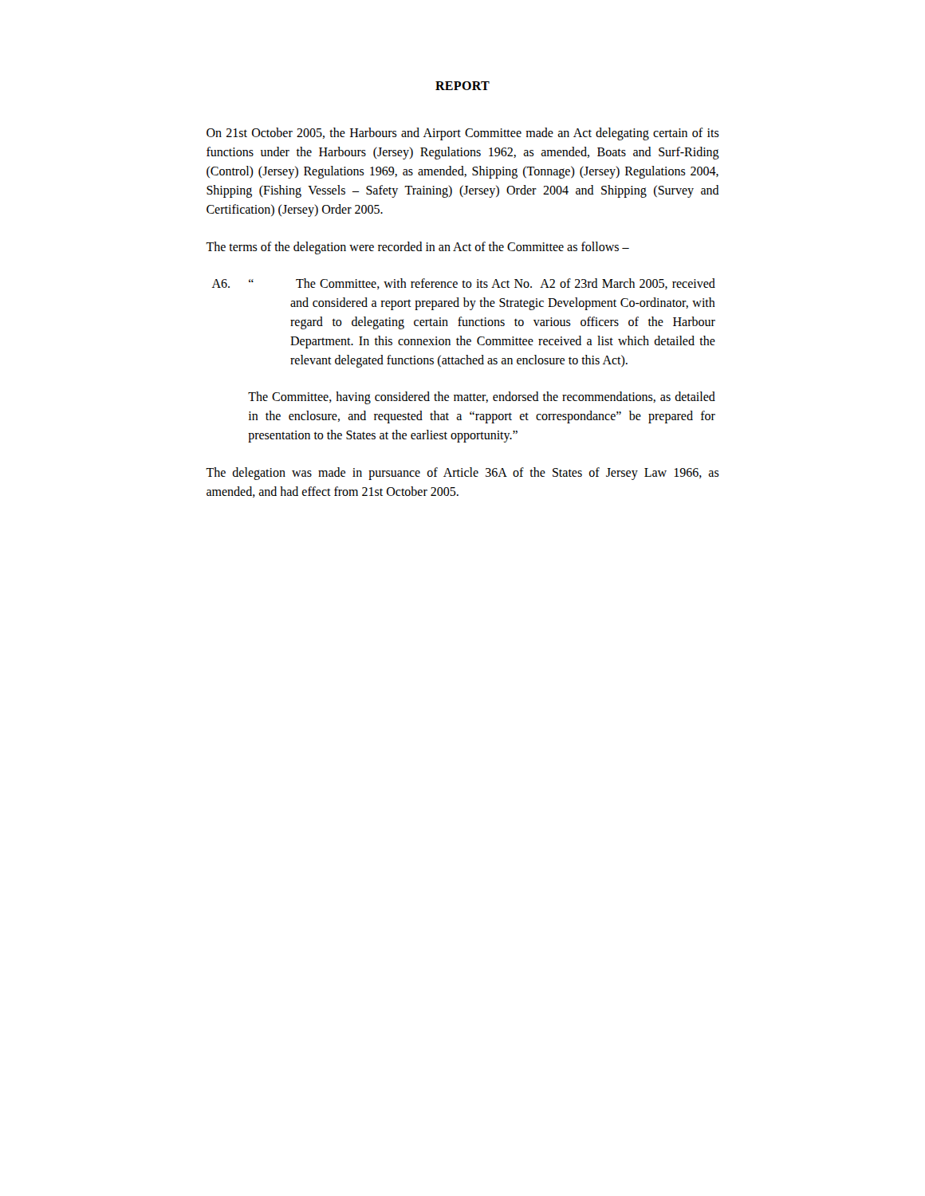REPORT
On 21st October 2005, the Harbours and Airport Committee made an Act delegating certain of its functions under the Harbours (Jersey) Regulations 1962, as amended, Boats and Surf-Riding (Control) (Jersey) Regulations 1969, as amended, Shipping (Tonnage) (Jersey) Regulations 2004, Shipping (Fishing Vessels – Safety Training) (Jersey) Order 2004 and Shipping (Survey and Certification) (Jersey) Order 2005.
The terms of the delegation were recorded in an Act of the Committee as follows –
“A6. The Committee, with reference to its Act No. A2 of 23rd March 2005, received and considered a report prepared by the Strategic Development Co-ordinator, with regard to delegating certain functions to various officers of the Harbour Department. In this connexion the Committee received a list which detailed the relevant delegated functions (attached as an enclosure to this Act).
The Committee, having considered the matter, endorsed the recommendations, as detailed in the enclosure, and requested that a “rapport et correspondance” be prepared for presentation to the States at the earliest opportunity.”
The delegation was made in pursuance of Article 36A of the States of Jersey Law 1966, as amended, and had effect from 21st October 2005.